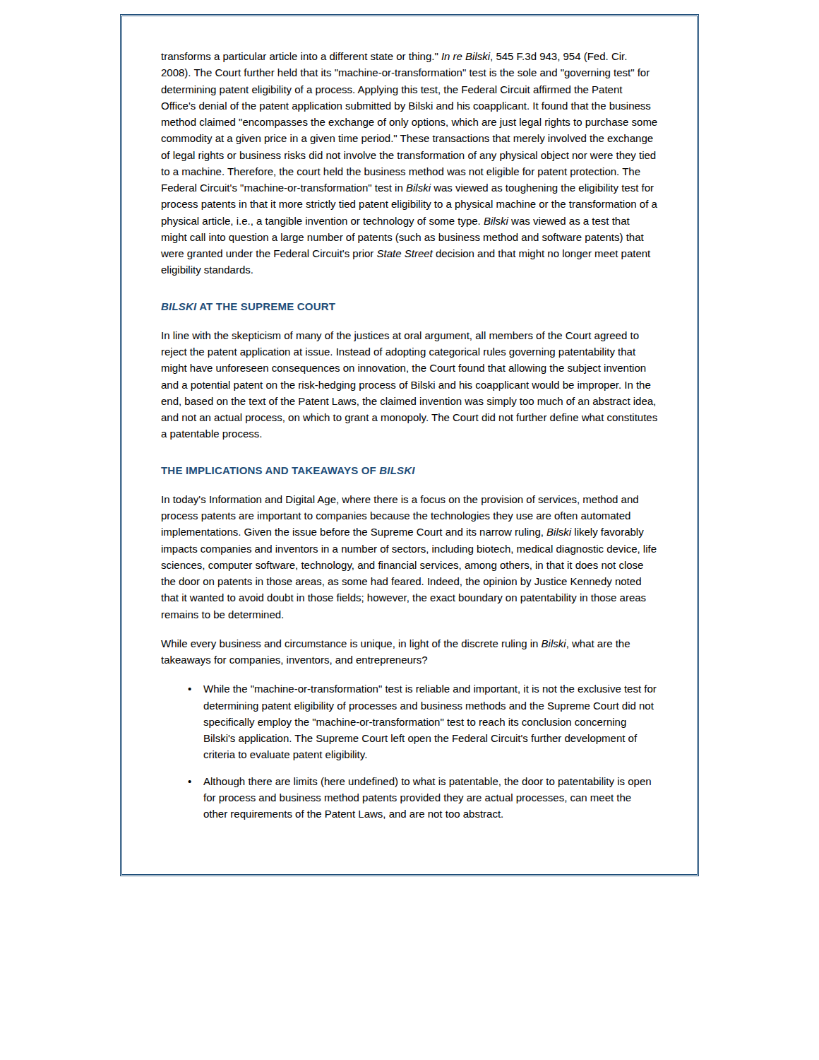transforms a particular article into a different state or thing." In re Bilski, 545 F.3d 943, 954 (Fed. Cir. 2008). The Court further held that its "machine-or-transformation" test is the sole and "governing test" for determining patent eligibility of a process. Applying this test, the Federal Circuit affirmed the Patent Office's denial of the patent application submitted by Bilski and his coapplicant. It found that the business method claimed "encompasses the exchange of only options, which are just legal rights to purchase some commodity at a given price in a given time period." These transactions that merely involved the exchange of legal rights or business risks did not involve the transformation of any physical object nor were they tied to a machine. Therefore, the court held the business method was not eligible for patent protection. The Federal Circuit's "machine-or-transformation" test in Bilski was viewed as toughening the eligibility test for process patents in that it more strictly tied patent eligibility to a physical machine or the transformation of a physical article, i.e., a tangible invention or technology of some type. Bilski was viewed as a test that might call into question a large number of patents (such as business method and software patents) that were granted under the Federal Circuit's prior State Street decision and that might no longer meet patent eligibility standards.
BILSKI AT THE SUPREME COURT
In line with the skepticism of many of the justices at oral argument, all members of the Court agreed to reject the patent application at issue. Instead of adopting categorical rules governing patentability that might have unforeseen consequences on innovation, the Court found that allowing the subject invention and a potential patent on the risk-hedging process of Bilski and his coapplicant would be improper. In the end, based on the text of the Patent Laws, the claimed invention was simply too much of an abstract idea, and not an actual process, on which to grant a monopoly. The Court did not further define what constitutes a patentable process.
THE IMPLICATIONS AND TAKEAWAYS OF BILSKI
In today's Information and Digital Age, where there is a focus on the provision of services, method and process patents are important to companies because the technologies they use are often automated implementations. Given the issue before the Supreme Court and its narrow ruling, Bilski likely favorably impacts companies and inventors in a number of sectors, including biotech, medical diagnostic device, life sciences, computer software, technology, and financial services, among others, in that it does not close the door on patents in those areas, as some had feared. Indeed, the opinion by Justice Kennedy noted that it wanted to avoid doubt in those fields; however, the exact boundary on patentability in those areas remains to be determined.
While every business and circumstance is unique, in light of the discrete ruling in Bilski, what are the takeaways for companies, inventors, and entrepreneurs?
While the "machine-or-transformation" test is reliable and important, it is not the exclusive test for determining patent eligibility of processes and business methods and the Supreme Court did not specifically employ the "machine-or-transformation" test to reach its conclusion concerning Bilski's application. The Supreme Court left open the Federal Circuit's further development of criteria to evaluate patent eligibility.
Although there are limits (here undefined) to what is patentable, the door to patentability is open for process and business method patents provided they are actual processes, can meet the other requirements of the Patent Laws, and are not too abstract.